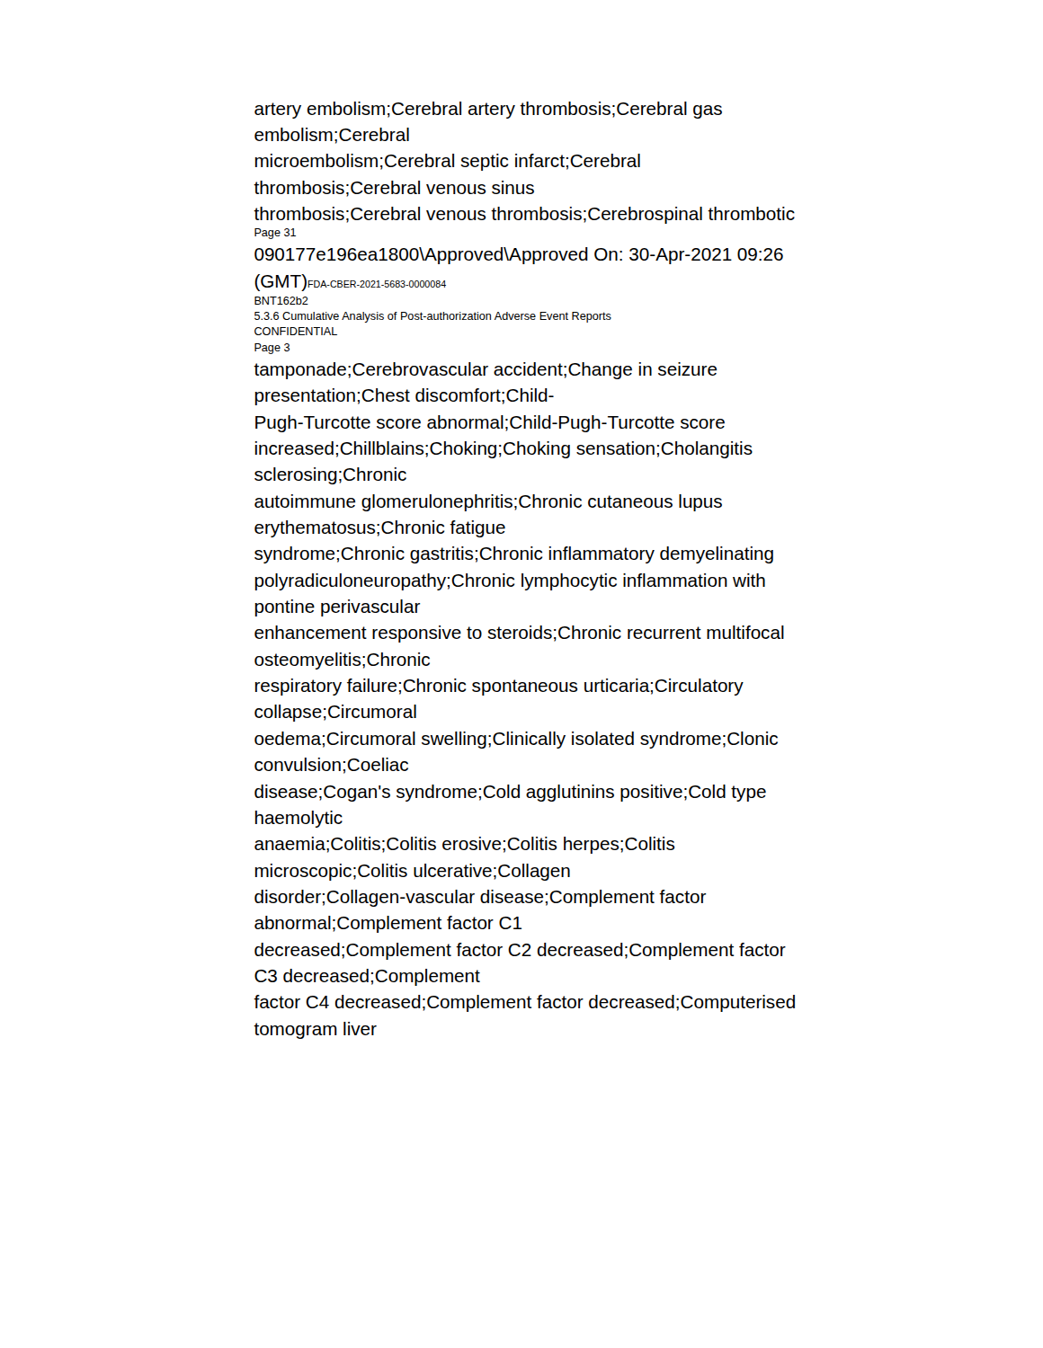artery embolism;Cerebral artery thrombosis;Cerebral gas embolism;Cerebral
microembolism;Cerebral septic infarct;Cerebral thrombosis;Cerebral venous sinus
thrombosis;Cerebral venous thrombosis;Cerebrospinal thrombotic
Page 31
090177e196ea1800\Approved\Approved On: 30-Apr-2021 09:26
(GMT)FDA-CBER-2021-5683-0000084
BNT162b2
5.3.6 Cumulative Analysis of Post-authorization Adverse Event Reports
CONFIDENTIAL
Page 3
tamponade;Cerebrovascular accident;Change in seizure presentation;Chest discomfort;Child-
Pugh-Turcotte score abnormal;Child-Pugh-Turcotte score increased;Chillblains;Choking;Choking sensation;Cholangitis sclerosing;Chronic
autoimmune glomerulonephritis;Chronic cutaneous lupus erythematosus;Chronic fatigue
syndrome;Chronic gastritis;Chronic inflammatory demyelinating
polyradiculoneuropathy;Chronic lymphocytic inflammation with pontine perivascular
enhancement responsive to steroids;Chronic recurrent multifocal osteomyelitis;Chronic
respiratory failure;Chronic spontaneous urticaria;Circulatory collapse;Circumoral
oedema;Circumoral swelling;Clinically isolated syndrome;Clonic convulsion;Coeliac
disease;Cogan's syndrome;Cold agglutinins positive;Cold type haemolytic
anaemia;Colitis;Colitis erosive;Colitis herpes;Colitis microscopic;Colitis ulcerative;Collagen
disorder;Collagen-vascular disease;Complement factor abnormal;Complement factor C1
decreased;Complement factor C2 decreased;Complement factor C3 decreased;Complement
factor C4 decreased;Complement factor decreased;Computerised tomogram liver